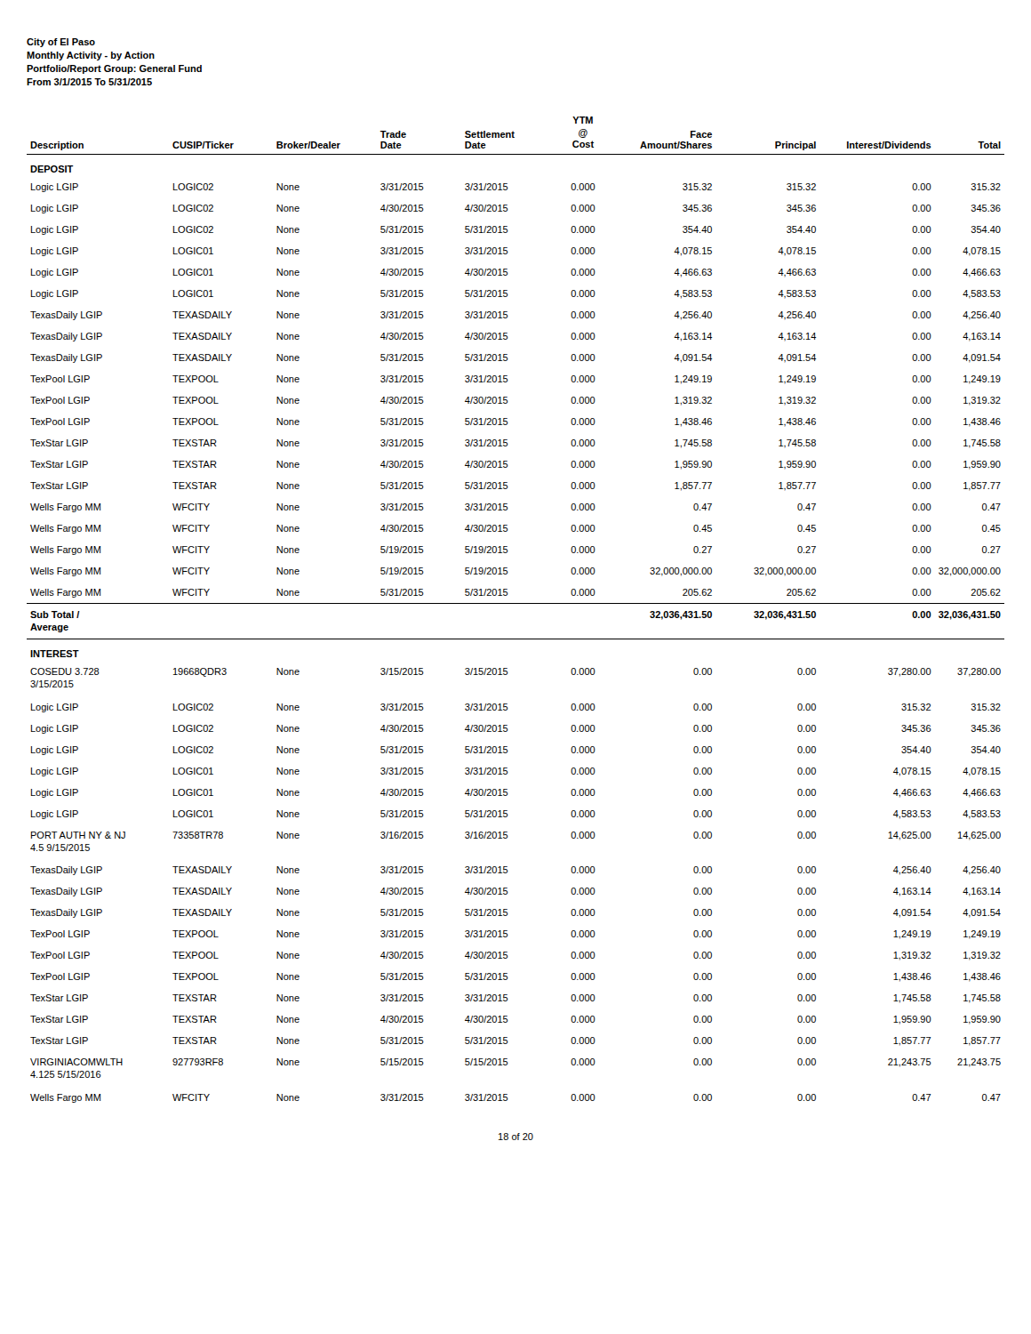City of El Paso
Monthly Activity - by Action
Portfolio/Report Group: General Fund
From 3/1/2015 To 5/31/2015
| Description | CUSIP/Ticker | Broker/Dealer | Trade Date | Settlement Date | YTM @ Cost | Face Amount/Shares | Principal | Interest/Dividends | Total |
| --- | --- | --- | --- | --- | --- | --- | --- | --- | --- |
| DEPOSIT |
| Logic LGIP | LOGIC02 | None | 3/31/2015 | 3/31/2015 | 0.000 | 315.32 | 315.32 | 0.00 | 315.32 |
| Logic LGIP | LOGIC02 | None | 4/30/2015 | 4/30/2015 | 0.000 | 345.36 | 345.36 | 0.00 | 345.36 |
| Logic LGIP | LOGIC02 | None | 5/31/2015 | 5/31/2015 | 0.000 | 354.40 | 354.40 | 0.00 | 354.40 |
| Logic LGIP | LOGIC01 | None | 3/31/2015 | 3/31/2015 | 0.000 | 4,078.15 | 4,078.15 | 0.00 | 4,078.15 |
| Logic LGIP | LOGIC01 | None | 4/30/2015 | 4/30/2015 | 0.000 | 4,466.63 | 4,466.63 | 0.00 | 4,466.63 |
| Logic LGIP | LOGIC01 | None | 5/31/2015 | 5/31/2015 | 0.000 | 4,583.53 | 4,583.53 | 0.00 | 4,583.53 |
| TexasDaily LGIP | TEXASDAILY | None | 3/31/2015 | 3/31/2015 | 0.000 | 4,256.40 | 4,256.40 | 0.00 | 4,256.40 |
| TexasDaily LGIP | TEXASDAILY | None | 4/30/2015 | 4/30/2015 | 0.000 | 4,163.14 | 4,163.14 | 0.00 | 4,163.14 |
| TexasDaily LGIP | TEXASDAILY | None | 5/31/2015 | 5/31/2015 | 0.000 | 4,091.54 | 4,091.54 | 0.00 | 4,091.54 |
| TexPool LGIP | TEXPOOL | None | 3/31/2015 | 3/31/2015 | 0.000 | 1,249.19 | 1,249.19 | 0.00 | 1,249.19 |
| TexPool LGIP | TEXPOOL | None | 4/30/2015 | 4/30/2015 | 0.000 | 1,319.32 | 1,319.32 | 0.00 | 1,319.32 |
| TexPool LGIP | TEXPOOL | None | 5/31/2015 | 5/31/2015 | 0.000 | 1,438.46 | 1,438.46 | 0.00 | 1,438.46 |
| TexStar LGIP | TEXSTAR | None | 3/31/2015 | 3/31/2015 | 0.000 | 1,745.58 | 1,745.58 | 0.00 | 1,745.58 |
| TexStar LGIP | TEXSTAR | None | 4/30/2015 | 4/30/2015 | 0.000 | 1,959.90 | 1,959.90 | 0.00 | 1,959.90 |
| TexStar LGIP | TEXSTAR | None | 5/31/2015 | 5/31/2015 | 0.000 | 1,857.77 | 1,857.77 | 0.00 | 1,857.77 |
| Wells Fargo MM | WFCITY | None | 3/31/2015 | 3/31/2015 | 0.000 | 0.47 | 0.47 | 0.00 | 0.47 |
| Wells Fargo MM | WFCITY | None | 4/30/2015 | 4/30/2015 | 0.000 | 0.45 | 0.45 | 0.00 | 0.45 |
| Wells Fargo MM | WFCITY | None | 5/19/2015 | 5/19/2015 | 0.000 | 0.27 | 0.27 | 0.00 | 0.27 |
| Wells Fargo MM | WFCITY | None | 5/19/2015 | 5/19/2015 | 0.000 | 32,000,000.00 | 32,000,000.00 | 0.00 | 32,000,000.00 |
| Wells Fargo MM | WFCITY | None | 5/31/2015 | 5/31/2015 | 0.000 | 205.62 | 205.62 | 0.00 | 205.62 |
| Sub Total / Average | 32,036,431.50 | 32,036,431.50 | 0.00 | 32,036,431.50 |
| INTEREST |
| COSEDU 3.728 3/15/2015 | 19668QDR3 | None | 3/15/2015 | 3/15/2015 | 0.000 | 0.00 | 0.00 | 37,280.00 | 37,280.00 |
| Logic LGIP | LOGIC02 | None | 3/31/2015 | 3/31/2015 | 0.000 | 0.00 | 0.00 | 315.32 | 315.32 |
| Logic LGIP | LOGIC02 | None | 4/30/2015 | 4/30/2015 | 0.000 | 0.00 | 0.00 | 345.36 | 345.36 |
| Logic LGIP | LOGIC02 | None | 5/31/2015 | 5/31/2015 | 0.000 | 0.00 | 0.00 | 354.40 | 354.40 |
| Logic LGIP | LOGIC01 | None | 3/31/2015 | 3/31/2015 | 0.000 | 0.00 | 0.00 | 4,078.15 | 4,078.15 |
| Logic LGIP | LOGIC01 | None | 4/30/2015 | 4/30/2015 | 0.000 | 0.00 | 0.00 | 4,466.63 | 4,466.63 |
| Logic LGIP | LOGIC01 | None | 5/31/2015 | 5/31/2015 | 0.000 | 0.00 | 0.00 | 4,583.53 | 4,583.53 |
| PORT AUTH NY & NJ 4.5 9/15/2015 | 73358TR78 | None | 3/16/2015 | 3/16/2015 | 0.000 | 0.00 | 0.00 | 14,625.00 | 14,625.00 |
| TexasDaily LGIP | TEXASDAILY | None | 3/31/2015 | 3/31/2015 | 0.000 | 0.00 | 0.00 | 4,256.40 | 4,256.40 |
| TexasDaily LGIP | TEXASDAILY | None | 4/30/2015 | 4/30/2015 | 0.000 | 0.00 | 0.00 | 4,163.14 | 4,163.14 |
| TexasDaily LGIP | TEXASDAILY | None | 5/31/2015 | 5/31/2015 | 0.000 | 0.00 | 0.00 | 4,091.54 | 4,091.54 |
| TexPool LGIP | TEXPOOL | None | 3/31/2015 | 3/31/2015 | 0.000 | 0.00 | 0.00 | 1,249.19 | 1,249.19 |
| TexPool LGIP | TEXPOOL | None | 4/30/2015 | 4/30/2015 | 0.000 | 0.00 | 0.00 | 1,319.32 | 1,319.32 |
| TexPool LGIP | TEXPOOL | None | 5/31/2015 | 5/31/2015 | 0.000 | 0.00 | 0.00 | 1,438.46 | 1,438.46 |
| TexStar LGIP | TEXSTAR | None | 3/31/2015 | 3/31/2015 | 0.000 | 0.00 | 0.00 | 1,745.58 | 1,745.58 |
| TexStar LGIP | TEXSTAR | None | 4/30/2015 | 4/30/2015 | 0.000 | 0.00 | 0.00 | 1,959.90 | 1,959.90 |
| TexStar LGIP | TEXSTAR | None | 5/31/2015 | 5/31/2015 | 0.000 | 0.00 | 0.00 | 1,857.77 | 1,857.77 |
| VIRGINIACOMWLTH 4.125 5/15/2016 | 927793RF8 | None | 5/15/2015 | 5/15/2015 | 0.000 | 0.00 | 0.00 | 21,243.75 | 21,243.75 |
| Wells Fargo MM | WFCITY | None | 3/31/2015 | 3/31/2015 | 0.000 | 0.00 | 0.00 | 0.47 | 0.47 |
18 of 20